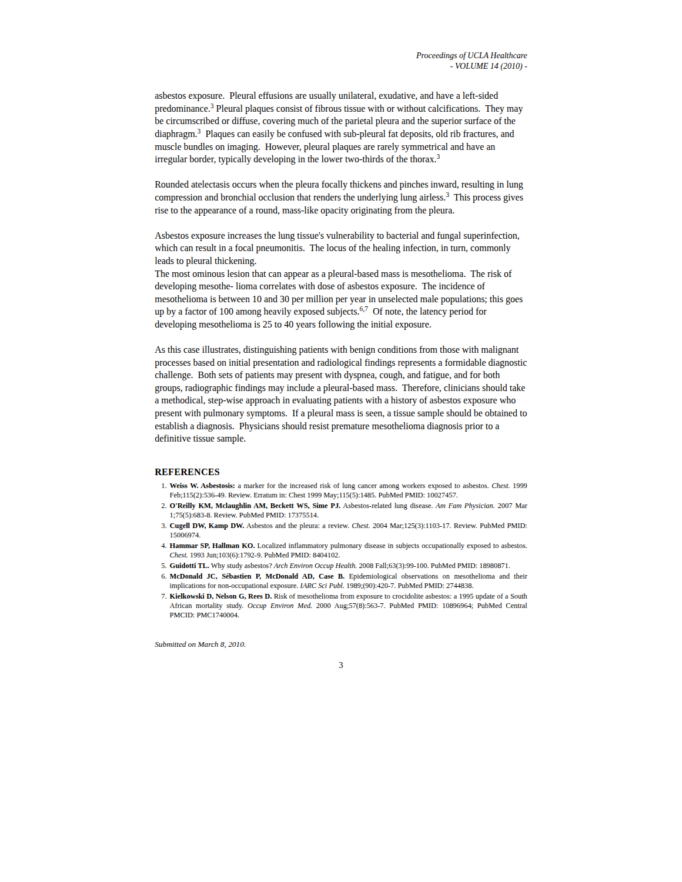Proceedings of UCLA Healthcare
- VOLUME 14 (2010) -
asbestos exposure. Pleural effusions are usually unilateral, exudative, and have a left-sided predominance.3 Pleural plaques consist of fibrous tissue with or without calcifications. They may be circumscribed or diffuse, covering much of the parietal pleura and the superior surface of the diaphragm.3 Plaques can easily be confused with sub-pleural fat deposits, old rib fractures, and muscle bundles on imaging. However, pleural plaques are rarely symmetrical and have an irregular border, typically developing in the lower two-thirds of the thorax.3
Rounded atelectasis occurs when the pleura focally thickens and pinches inward, resulting in lung compression and bronchial occlusion that renders the underlying lung airless.3 This process gives rise to the appearance of a round, mass-like opacity originating from the pleura.
Asbestos exposure increases the lung tissue's vulnerability to bacterial and fungal superinfection, which can result in a focal pneumonitis. The locus of the healing infection, in turn, commonly leads to pleural thickening.
The most ominous lesion that can appear as a pleural-based mass is mesothelioma. The risk of developing mesothe- lioma correlates with dose of asbestos exposure. The incidence of mesothelioma is between 10 and 30 per million per year in unselected male populations; this goes up by a factor of 100 among heavily exposed subjects.6,7 Of note, the latency period for developing mesothelioma is 25 to 40 years following the initial exposure.
As this case illustrates, distinguishing patients with benign conditions from those with malignant processes based on initial presentation and radiological findings represents a formidable diagnostic challenge. Both sets of patients may present with dyspnea, cough, and fatigue, and for both groups, radiographic findings may include a pleural-based mass. Therefore, clinicians should take a methodical, step-wise approach in evaluating patients with a history of asbestos exposure who present with pulmonary symptoms. If a pleural mass is seen, a tissue sample should be obtained to establish a diagnosis. Physicians should resist premature mesothelioma diagnosis prior to a definitive tissue sample.
REFERENCES
Weiss W. Asbestosis: a marker for the increased risk of lung cancer among workers exposed to asbestos. Chest. 1999 Feb;115(2):536-49. Review. Erratum in: Chest 1999 May;115(5):1485. PubMed PMID: 10027457.
O'Reilly KM, Mclaughlin AM, Beckett WS, Sime PJ. Asbestos-related lung disease. Am Fam Physician. 2007 Mar 1;75(5):683-8. Review. PubMed PMID: 17375514.
Cugell DW, Kamp DW. Asbestos and the pleura: a review. Chest. 2004 Mar;125(3):1103-17. Review. PubMed PMID: 15006974.
Hammar SP, Hallman KO. Localized inflammatory pulmonary disease in subjects occupationally exposed to asbestos. Chest. 1993 Jun;103(6):1792-9. PubMed PMID: 8404102.
Guidotti TL. Why study asbestos? Arch Environ Occup Health. 2008 Fall;63(3):99-100. PubMed PMID: 18980871.
McDonald JC, Sébastien P, McDonald AD, Case B. Epidemiological observations on mesothelioma and their implications for non-occupational exposure. IARC Sci Publ. 1989;(90):420-7. PubMed PMID: 2744838.
Kielkowski D, Nelson G, Rees D. Risk of mesothelioma from exposure to crocidolite asbestos: a 1995 update of a South African mortality study. Occup Environ Med. 2000 Aug;57(8):563-7. PubMed PMID: 10896964; PubMed Central PMCID: PMC1740004.
Submitted on March 8, 2010.
3